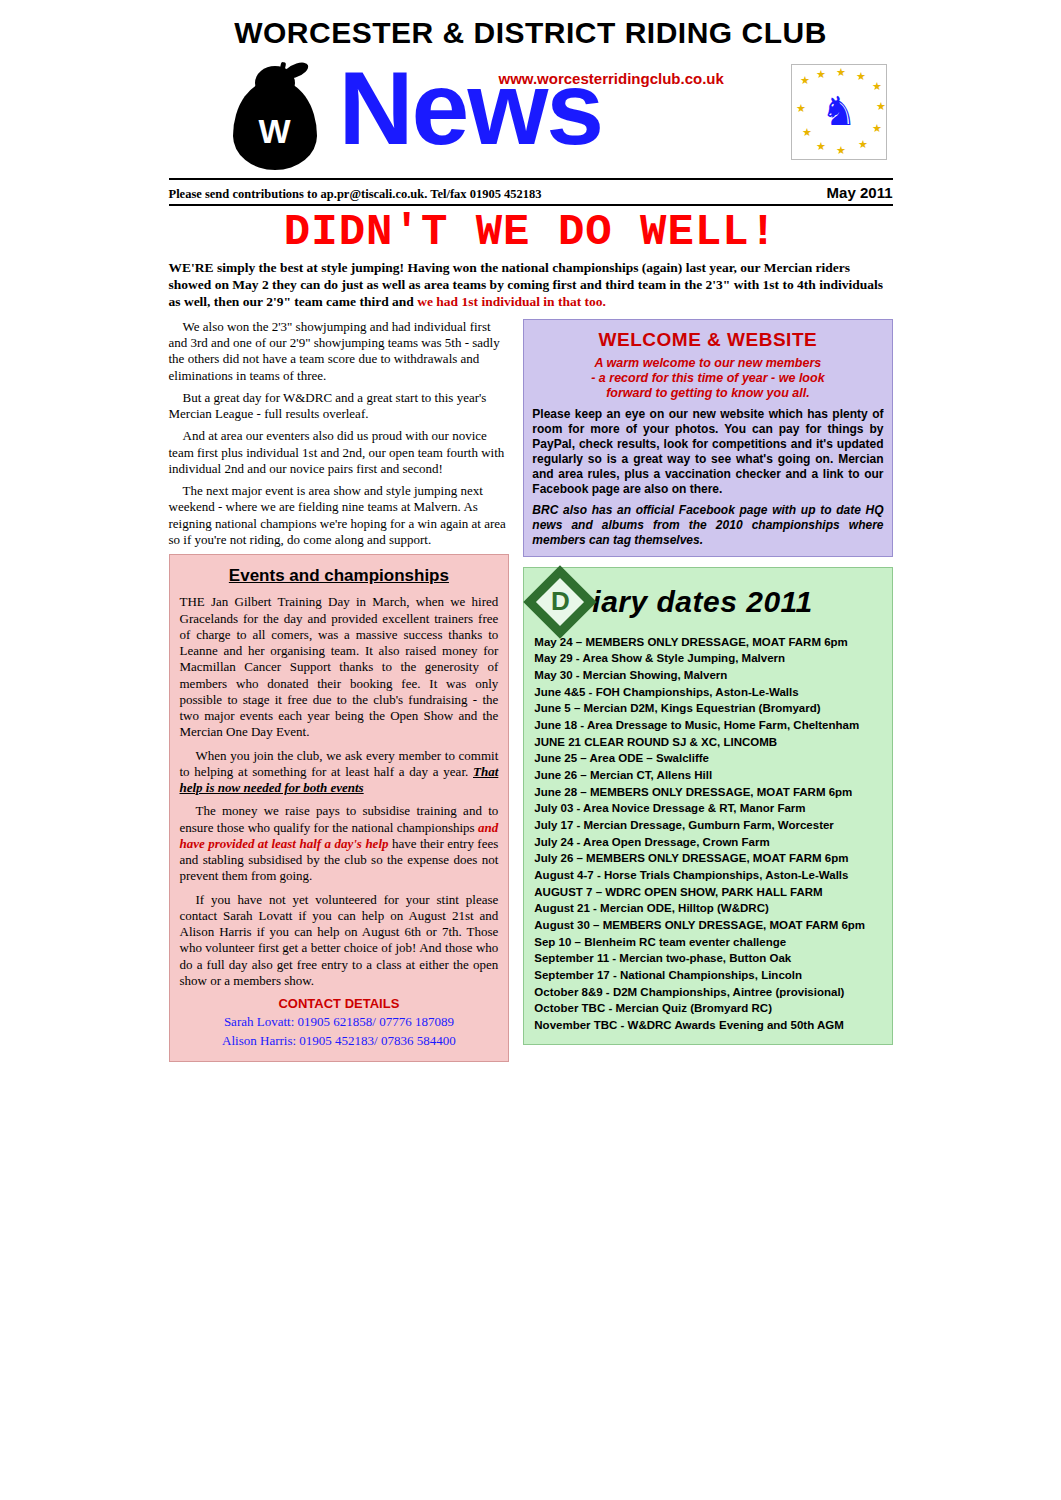WORCESTER & DISTRICT RIDING CLUB
W
News
www.worcesterridingclub.co.uk
♞
★
★
★
★
★
★
★
★
★
★
★
★
Please send contributions to ap.pr@tiscali.co.uk. Tel/fax 01905 452183
May 2011
DIDN'T WE DO WELL!
WE'RE simply the best at style jumping! Having won the national championships (again) last year, our Mercian riders showed on May 2 they can do just as well as area teams by coming first and third team in the 2'3" with 1st to 4th individuals as well, then our 2'9" team came third and we had 1st individual in that too.
We also won the 2'3" showjumping and had individual first and 3rd and one of our 2'9" showjumping teams was 5th - sadly the others did not have a team score due to withdrawals and eliminations in teams of three.
But a great day for W&DRC and a great start to this year's Mercian League - full results overleaf.
And at area our eventers also did us proud with our novice team first plus individual 1st and 2nd, our open team fourth with individual 2nd and our novice pairs first and second!
The next major event is area show and style jumping next weekend - where we are fielding nine teams at Malvern. As reigning national champions we're hoping for a win again at area so if you're not riding, do come along and support.
Events and championships
THE Jan Gilbert Training Day in March, when we hired Gracelands for the day and provided excellent trainers free of charge to all comers, was a massive success thanks to Leanne and her organising team. It also raised money for Macmillan Cancer Support thanks to the generosity of members who donated their booking fee. It was only possible to stage it free due to the club's fundraising - the two major events each year being the Open Show and the Mercian One Day Event.
When you join the club, we ask every member to commit to helping at something for at least half a day a year. That help is now needed for both events
The money we raise pays to subsidise training and to ensure those who qualify for the national championships and have provided at least half a day's help have their entry fees and stabling subsidised by the club so the expense does not prevent them from going.
If you have not yet volunteered for your stint please contact Sarah Lovatt if you can help on August 21st and Alison Harris if you can help on August 6th or 7th. Those who volunteer first get a better choice of job! And those who do a full day also get free entry to a class at either the open show or a members show.
CONTACT DETAILS
Sarah Lovatt: 01905 621858/ 07776 187089
Alison Harris: 01905 452183/ 07836 584400
WELCOME & WEBSITE
A warm welcome to our new members
- a record for this time of year - we look
forward to getting to know you all.
Please keep an eye on our new website which has plenty of room for more of your photos. You can pay for things by PayPal, check results, look for competitions and it's updated regularly so is a great way to see what's going on. Mercian and area rules, plus a vaccination checker and a link to our Facebook page are also on there.
BRC also has an official Facebook page with up to date HQ news and albums from the 2010 championships where members can tag themselves.
D
iary dates 2011
May 24 – MEMBERS ONLY DRESSAGE, MOAT FARM 6pm
May 29 - Area Show & Style Jumping, Malvern
May 30 - Mercian Showing, Malvern
June 4&5 - FOH Championships, Aston-Le-Walls
June 5 – Mercian D2M, Kings Equestrian (Bromyard)
June 18 - Area Dressage to Music, Home Farm, Cheltenham
JUNE 21 CLEAR ROUND SJ & XC, LINCOMB
June 25 – Area ODE – Swalcliffe
June 26 – Mercian CT, Allens Hill
June 28 – MEMBERS ONLY DRESSAGE, MOAT FARM 6pm
July 03 - Area Novice Dressage & RT, Manor Farm
July 17 - Mercian Dressage, Gumburn Farm, Worcester
July 24 - Area Open Dressage, Crown Farm
July 26 – MEMBERS ONLY DRESSAGE, MOAT FARM 6pm
August 4-7 - Horse Trials Championships, Aston-Le-Walls
AUGUST 7 – WDRC OPEN SHOW, PARK HALL FARM
August 21 - Mercian ODE, Hilltop (W&DRC)
August 30 – MEMBERS ONLY DRESSAGE, MOAT FARM 6pm
Sep 10 – Blenheim RC team eventer challenge
September 11 - Mercian two-phase, Button Oak
September 17 - National Championships, Lincoln
October 8&9 - D2M Championships, Aintree (provisional)
October TBC - Mercian Quiz (Bromyard RC)
November TBC - W&DRC Awards Evening and 50th AGM